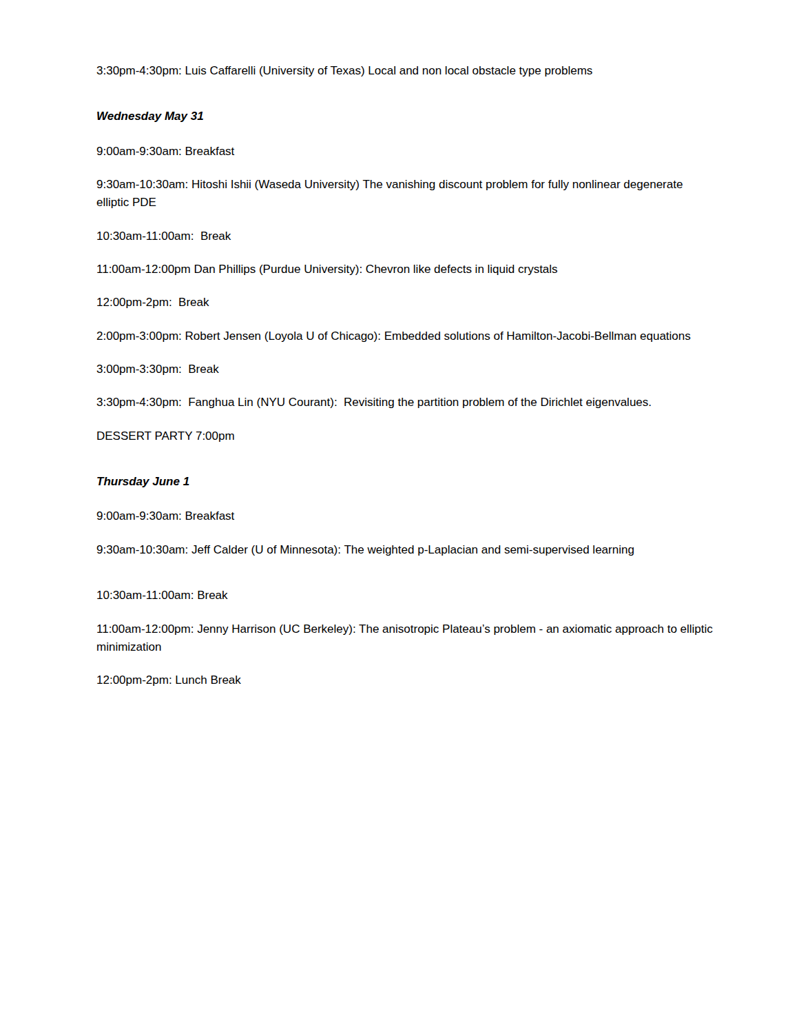3:30pm-4:30pm: Luis Caffarelli (University of Texas) Local and non local obstacle type problems
Wednesday May 31
9:00am-9:30am: Breakfast
9:30am-10:30am: Hitoshi Ishii (Waseda University) The vanishing discount problem for fully nonlinear degenerate elliptic PDE
10:30am-11:00am: Break
11:00am-12:00pm Dan Phillips (Purdue University): Chevron like defects in liquid crystals
12:00pm-2pm: Break
2:00pm-3:00pm: Robert Jensen (Loyola U of Chicago): Embedded solutions of Hamilton-Jacobi-Bellman equations
3:00pm-3:30pm: Break
3:30pm-4:30pm: Fanghua Lin (NYU Courant): Revisiting the partition problem of the Dirichlet eigenvalues.
DESSERT PARTY 7:00pm
Thursday June 1
9:00am-9:30am: Breakfast
9:30am-10:30am: Jeff Calder (U of Minnesota): The weighted p-Laplacian and semi-supervised learning
10:30am-11:00am: Break
11:00am-12:00pm: Jenny Harrison (UC Berkeley): The anisotropic Plateau’s problem - an axiomatic approach to elliptic minimization
12:00pm-2pm: Lunch Break